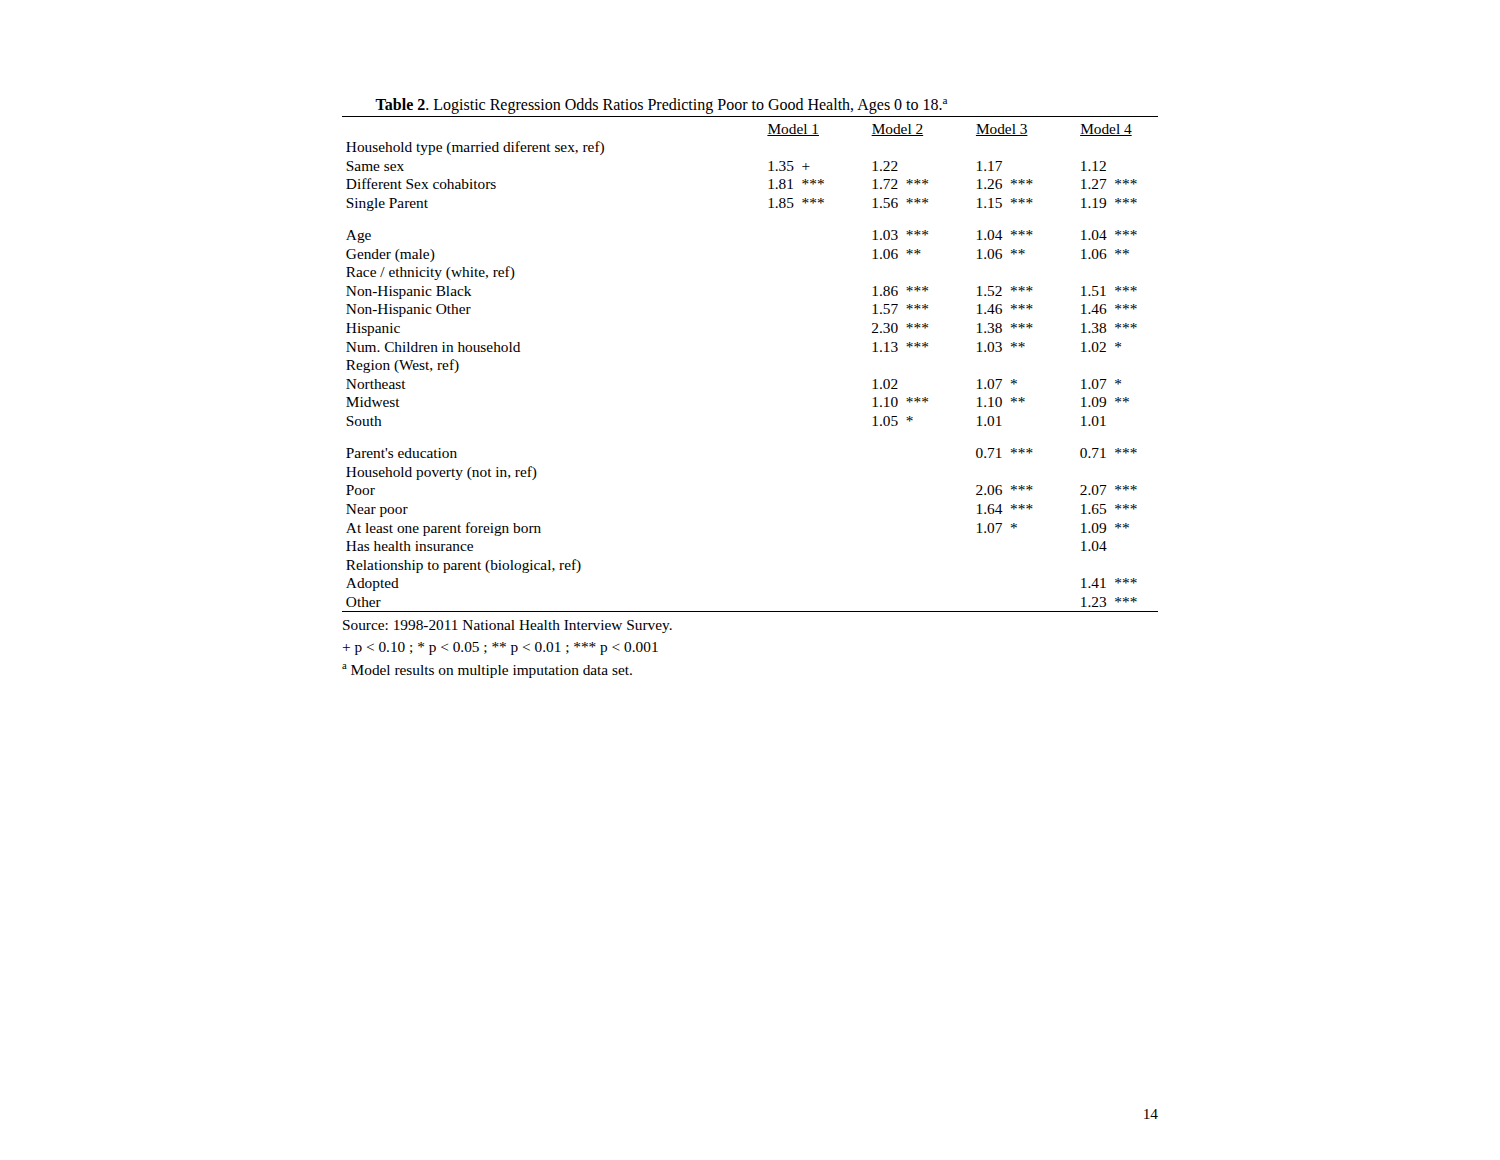Table 2. Logistic Regression Odds Ratios Predicting Poor to Good Health, Ages 0 to 18.a
| | Model 1 | Model 2 | Model 3 | Model 4 |
| --- | --- | --- | --- | --- |
| Household type (married diferent sex, ref) | | | | | | | | |
| Same sex | 1.35 | + | 1.22 | | 1.17 | | 1.12 | |
| Different Sex cohabitors | 1.81 | *** | 1.72 | *** | 1.26 | *** | 1.27 | *** |
| Single Parent | 1.85 | *** | 1.56 | *** | 1.15 | *** | 1.19 | *** |
| Age | | | 1.03 | *** | 1.04 | *** | 1.04 | *** |
| Gender (male) | | | 1.06 | ** | 1.06 | ** | 1.06 | ** |
| Race / ethnicity (white, ref) | | | | | | | | |
| Non-Hispanic Black | | | 1.86 | *** | 1.52 | *** | 1.51 | *** |
| Non-Hispanic Other | | | 1.57 | *** | 1.46 | *** | 1.46 | *** |
| Hispanic | | | 2.30 | *** | 1.38 | *** | 1.38 | *** |
| Num. Children in household | | | 1.13 | *** | 1.03 | ** | 1.02 | * |
| Region (West, ref) | | | | | | | | |
| Northeast | | | 1.02 | | 1.07 | * | 1.07 | * |
| Midwest | | | 1.10 | *** | 1.10 | ** | 1.09 | ** |
| South | | | 1.05 | * | 1.01 | | 1.01 | |
| Parent's education | | | | | 0.71 | *** | 0.71 | *** |
| Household poverty (not in, ref) | | | | | | | | |
| Poor | | | | | 2.06 | *** | 2.07 | *** |
| Near poor | | | | | 1.64 | *** | 1.65 | *** |
| At least one parent foreign born | | | | | 1.07 | * | 1.09 | ** |
| Has health insurance | | | | | | | 1.04 | |
| Relationship to parent (biological, ref) | | | | | | | | |
| Adopted | | | | | | | 1.41 | *** |
| Other | | | | | | | 1.23 | *** |
Source: 1998-2011 National Health Interview Survey.
+ p < 0.10 ; * p < 0.05 ; ** p < 0.01 ; *** p < 0.001
a Model results on multiple imputation data set.
14